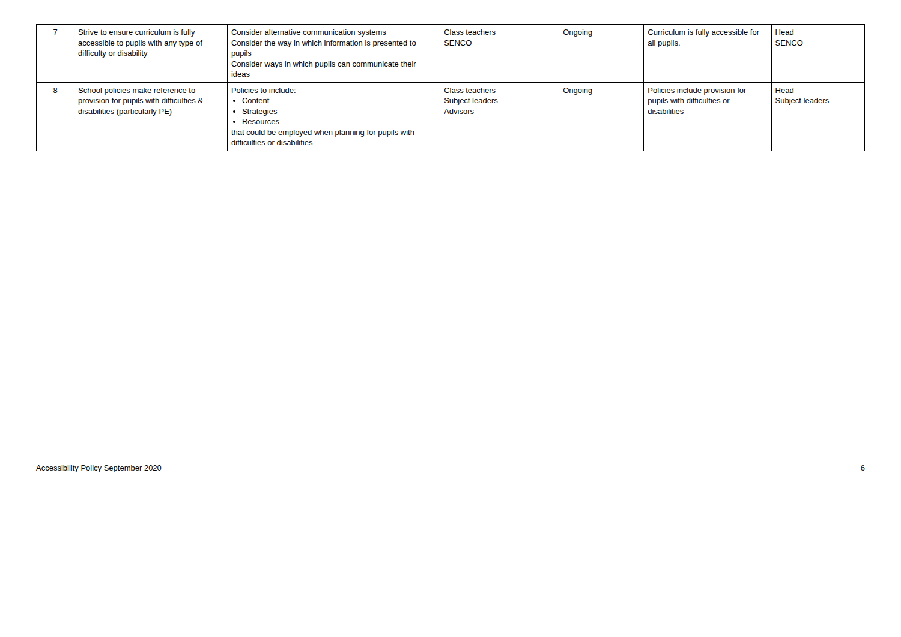| 7 | Strive to ensure curriculum is fully accessible to pupils with any type of difficulty or disability | Consider alternative communication systems Consider the way in which information is presented to pupils Consider ways in which pupils can communicate their ideas | Class teachers SENCO | Ongoing | Curriculum is fully accessible for all pupils. | Head SENCO |
| 8 | School policies make reference to provision for pupils with difficulties & disabilities (particularly PE) | Policies to include: Content Strategies Resources that could be employed when planning for pupils with difficulties or disabilities | Class teachers Subject leaders Advisors | Ongoing | Policies include provision for pupils with difficulties or disabilities | Head Subject leaders |
Accessibility Policy September 2020 6